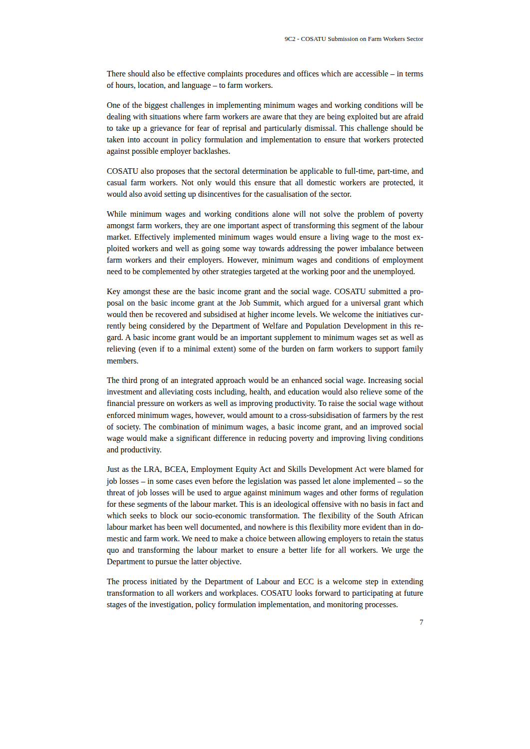9C2 - COSATU Submission on Farm Workers Sector
There should also be effective complaints procedures and offices which are accessible – in terms of hours, location, and language – to farm workers.
One of the biggest challenges in implementing minimum wages and working conditions will be dealing with situations where farm workers are aware that they are being exploited but are afraid to take up a grievance for fear of reprisal and particularly dismissal. This challenge should be taken into account in policy formulation and implementation to ensure that workers protected against possible employer backlashes.
COSATU also proposes that the sectoral determination be applicable to full-time, part-time, and casual farm workers. Not only would this ensure that all domestic workers are protected, it would also avoid setting up disincentives for the casualisation of the sector.
While minimum wages and working conditions alone will not solve the problem of poverty amongst farm workers, they are one important aspect of transforming this segment of the labour market. Effectively implemented minimum wages would ensure a living wage to the most exploited workers and well as going some way towards addressing the power imbalance between farm workers and their employers. However, minimum wages and conditions of employment need to be complemented by other strategies targeted at the working poor and the unemployed.
Key amongst these are the basic income grant and the social wage. COSATU submitted a proposal on the basic income grant at the Job Summit, which argued for a universal grant which would then be recovered and subsidised at higher income levels. We welcome the initiatives currently being considered by the Department of Welfare and Population Development in this regard. A basic income grant would be an important supplement to minimum wages set as well as relieving (even if to a minimal extent) some of the burden on farm workers to support family members.
The third prong of an integrated approach would be an enhanced social wage. Increasing social investment and alleviating costs including, health, and education would also relieve some of the financial pressure on workers as well as improving productivity. To raise the social wage without enforced minimum wages, however, would amount to a cross-subsidisation of farmers by the rest of society. The combination of minimum wages, a basic income grant, and an improved social wage would make a significant difference in reducing poverty and improving living conditions and productivity.
Just as the LRA, BCEA, Employment Equity Act and Skills Development Act were blamed for job losses – in some cases even before the legislation was passed let alone implemented – so the threat of job losses will be used to argue against minimum wages and other forms of regulation for these segments of the labour market. This is an ideological offensive with no basis in fact and which seeks to block our socio-economic transformation. The flexibility of the South African labour market has been well documented, and nowhere is this flexibility more evident than in domestic and farm work. We need to make a choice between allowing employers to retain the status quo and transforming the labour market to ensure a better life for all workers. We urge the Department to pursue the latter objective.
The process initiated by the Department of Labour and ECC is a welcome step in extending transformation to all workers and workplaces. COSATU looks forward to participating at future stages of the investigation, policy formulation implementation, and monitoring processes.
7